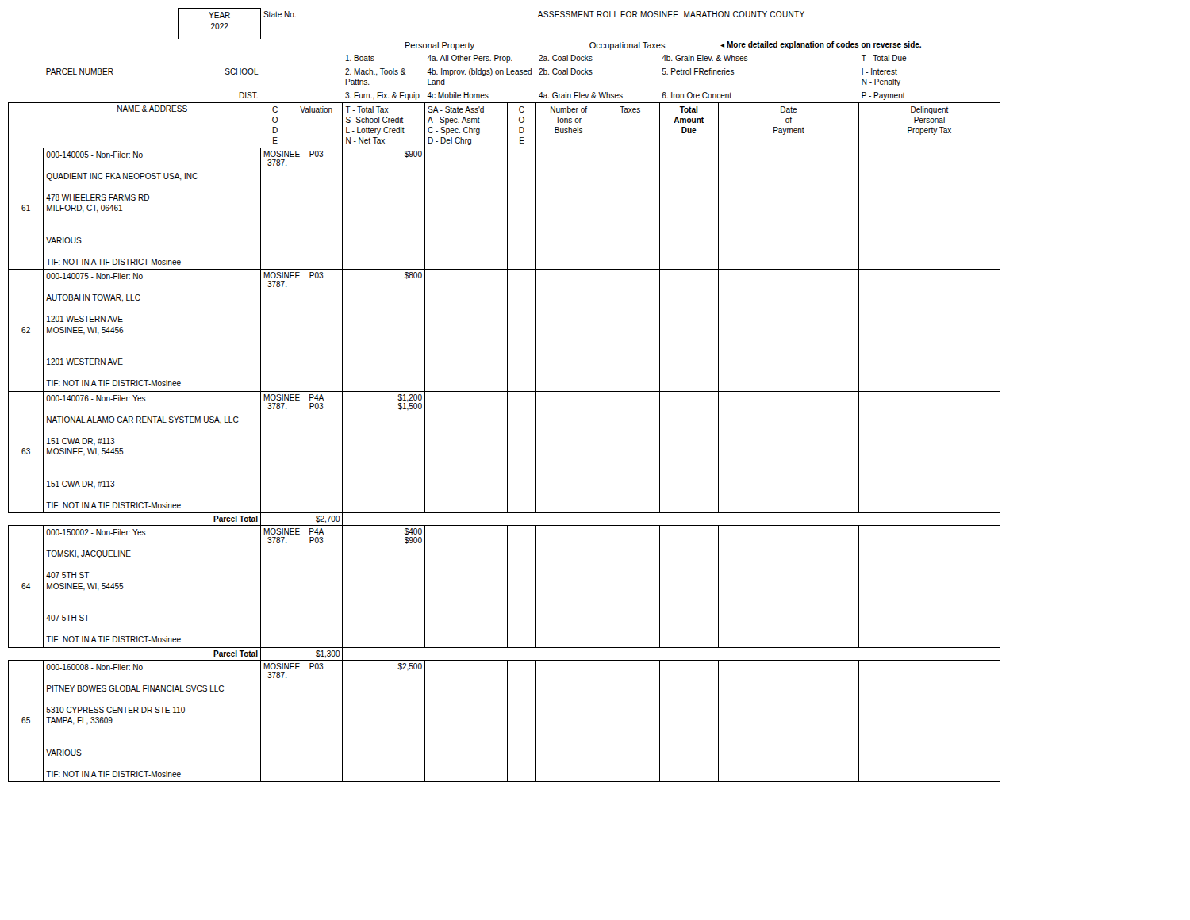| | YEAR 2022 | State No. | ASSESSMENT ROLL FOR MOSINEE MARATHON COUNTY COUNTY |
| | | | Personal Property | Occupational Taxes | ◂ More detailed explanation of codes on reverse side. |
| | | 1. Boats | 4a. All Other Pers. Prop. | 2a. Coal Docks | 4b. Grain Elev. & Whses | T - Total Due | |
| | PARCEL NUMBER | SCHOOL | | 2. Mach., Tools & Pattns. | 4b. Improv. (bldgs) on Leased Land | 2b. Coal Docks | 5. Petrol FRefineries | I - Interest N - Penalty |
| | | DIST. | | 3. Furn., Fix. & Equip | 4c Mobile Homes | 4a. Grain Elev & Whses | 6. Iron Ore Concent | P - Payment |
| | NAME & ADDRESS | C O D E | Valuation | T - Total Tax S- School Credit L - Lottery Credit N - Net Tax | SA - State Ass'd A - Spec. Asmt C - Spec. Chrg D - Del Chrg | C O D E | Number of Tons or Bushels | Taxes | Total Amount Due | Date of Payment | Delinquent Personal Property Tax |
| 61 | 000-140005 - Non-Filer: No QUADIENT INC FKA NEOPOST USA, INC 478 WHEELERS FARMS RD MILFORD, CT, 06461 VARIOUS TIF: NOT IN A TIF DISTRICT-Mosinee | MOSINEE 3787. | P03 | $900 | | | | | | | |
| 62 | 000-140075 - Non-Filer: No AUTOBAHN TOWAR, LLC 1201 WESTERN AVE MOSINEE, WI, 54456 1201 WESTERN AVE TIF: NOT IN A TIF DISTRICT-Mosinee | MOSINEE 3787. | P03 | $800 | | | | | | | |
| 63 | 000-140076 - Non-Filer: Yes NATIONAL ALAMO CAR RENTAL SYSTEM USA, LLC 151 CWA DR, #113 MOSINEE, WI, 54455 151 CWA DR, #113 TIF: NOT IN A TIF DISTRICT-Mosinee | MOSINEE 3787. | P4A P03 | $1,200 $1,500 | | | | | | | |
| | | Parcel Total | | $2,700 | | | | | | | | |
| 64 | 000-150002 - Non-Filer: Yes TOMSKI, JACQUELINE 407 5TH ST MOSINEE, WI, 54455 407 5TH ST TIF: NOT IN A TIF DISTRICT-Mosinee | MOSINEE 3787. | P4A P03 | $400 $900 | | | | | | | |
| | | Parcel Total | | $1,300 | | | | | | | | |
| 65 | 000-160008 - Non-Filer: No PITNEY BOWES GLOBAL FINANCIAL SVCS LLC 5310 CYPRESS CENTER DR STE 110 TAMPA, FL, 33609 VARIOUS TIF: NOT IN A TIF DISTRICT-Mosinee | MOSINEE 3787. | P03 | $2,500 | | | | | | | |